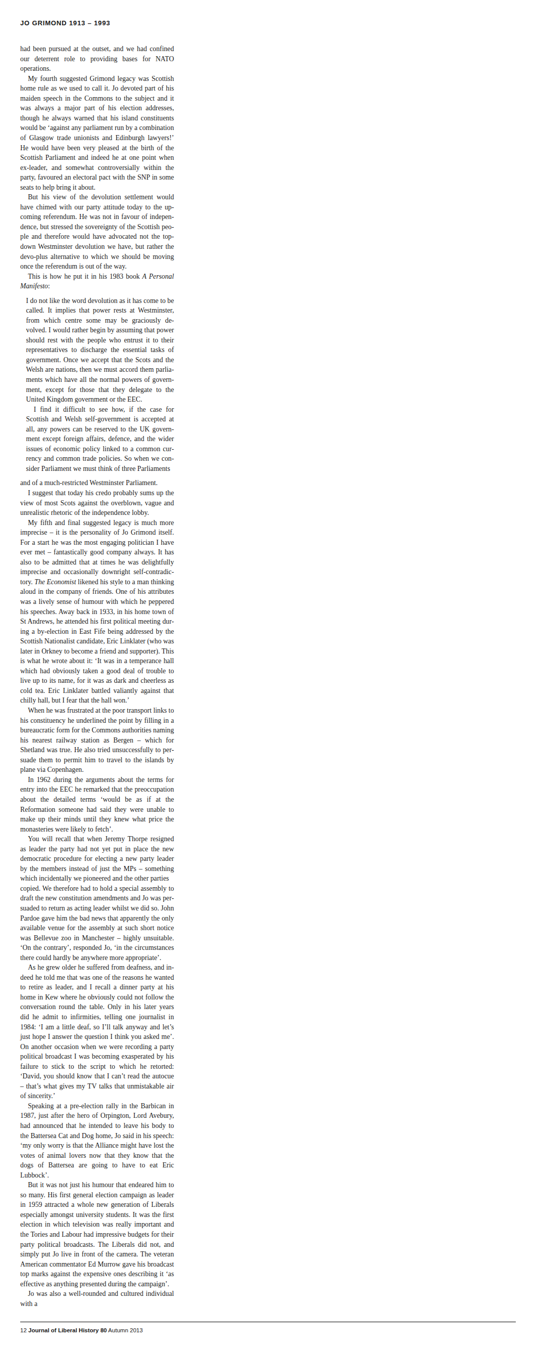Jo Grimond 1913 – 1993
had been pursued at the outset, and we had confined our deterrent role to providing bases for NATO operations.
My fourth suggested Grimond legacy was Scottish home rule as we used to call it. Jo devoted part of his maiden speech in the Commons to the subject and it was always a major part of his election addresses, though he always warned that his island constituents would be ‘against any parliament run by a combination of Glasgow trade unionists and Edinburgh lawyers!’ He would have been very pleased at the birth of the Scottish Parliament and indeed he at one point when ex-leader, and somewhat controversially within the party, favoured an electoral pact with the SNP in some seats to help bring it about.
But his view of the devolution settlement would have chimed with our party attitude today to the upcoming referendum. He was not in favour of independence, but stressed the sovereignty of the Scottish people and therefore would have advocated not the top-down Westminster devolution we have, but rather the devo-plus alternative to which we should be moving once the referendum is out of the way.
This is how he put it in his 1983 book A Personal Manifesto:
I do not like the word devolution as it has come to be called. It implies that power rests at Westminster, from which centre some may be graciously devolved. I would rather begin by assuming that power should rest with the people who entrust it to their representatives to discharge the essential tasks of government. Once we accept that the Scots and the Welsh are nations, then we must accord them parliaments which have all the normal powers of government, except for those that they delegate to the United Kingdom government or the EEC.
I find it difficult to see how, if the case for Scottish and Welsh self-government is accepted at all, any powers can be reserved to the UK government except foreign affairs, defence, and the wider issues of economic policy linked to a common currency and common trade policies. So when we consider Parliament we must think of three Parliaments
and of a much-restricted Westminster Parliament.
I suggest that today his credo probably sums up the view of most Scots against the overblown, vague and unrealistic rhetoric of the independence lobby.
My fifth and final suggested legacy is much more imprecise – it is the personality of Jo Grimond itself. For a start he was the most engaging politician I have ever met – fantastically good company always. It has also to be admitted that at times he was delightfully imprecise and occasionally downright self-contradictory. The Economist likened his style to a man thinking aloud in the company of friends. One of his attributes was a lively sense of humour with which he peppered his speeches. Away back in 1933, in his home town of St Andrews, he attended his first political meeting during a by-election in East Fife being addressed by the Scottish Nationalist candidate, Eric Linklater (who was later in Orkney to become a friend and supporter). This is what he wrote about it: ‘It was in a temperance hall which had obviously taken a good deal of trouble to live up to its name, for it was as dark and cheerless as cold tea. Eric Linklater battled valiantly against that chilly hall, but I fear that the hall won.’
When he was frustrated at the poor transport links to his constituency he underlined the point by filling in a bureaucratic form for the Commons authorities naming his nearest railway station as Bergen – which for Shetland was true. He also tried unsuccessfully to persuade them to permit him to travel to the islands by plane via Copenhagen.
In 1962 during the arguments about the terms for entry into the EEC he remarked that the preoccupation about the detailed terms ‘would be as if at the Reformation someone had said they were unable to make up their minds until they knew what price the monasteries were likely to fetch’.
You will recall that when Jeremy Thorpe resigned as leader the party had not yet put in place the new democratic procedure for electing a new party leader by the members instead of just the MPs – something which incidentally we pioneered and the other parties
copied. We therefore had to hold a special assembly to draft the new constitution amendments and Jo was persuaded to return as acting leader whilst we did so. John Pardoe gave him the bad news that apparently the only available venue for the assembly at such short notice was Bellevue zoo in Manchester – highly unsuitable. ‘On the contrary’, responded Jo, ‘in the circumstances there could hardly be anywhere more appropriate’.
As he grew older he suffered from deafness, and indeed he told me that was one of the reasons he wanted to retire as leader, and I recall a dinner party at his home in Kew where he obviously could not follow the conversation round the table. Only in his later years did he admit to infirmities, telling one journalist in 1984: ‘I am a little deaf, so I’ll talk anyway and let’s just hope I answer the question I think you asked me’. On another occasion when we were recording a party political broadcast I was becoming exasperated by his failure to stick to the script to which he retorted: ‘David, you should know that I can’t read the autocue – that’s what gives my TV talks that unmistakable air of sincerity.’
Speaking at a pre-election rally in the Barbican in 1987, just after the hero of Orpington, Lord Avebury, had announced that he intended to leave his body to the Battersea Cat and Dog home, Jo said in his speech: ‘my only worry is that the Alliance might have lost the votes of animal lovers now that they know that the dogs of Battersea are going to have to eat Eric Lubbock’.
But it was not just his humour that endeared him to so many. His first general election campaign as leader in 1959 attracted a whole new generation of Liberals especially amongst university students. It was the first election in which television was really important and the Tories and Labour had impressive budgets for their party political broadcasts. The Liberals did not, and simply put Jo live in front of the camera. The veteran American commentator Ed Murrow gave his broadcast top marks against the expensive ones describing it ‘as effective as anything presented during the campaign’.
Jo was also a well-rounded and cultured individual with a
12 Journal of Liberal History 80 Autumn 2013